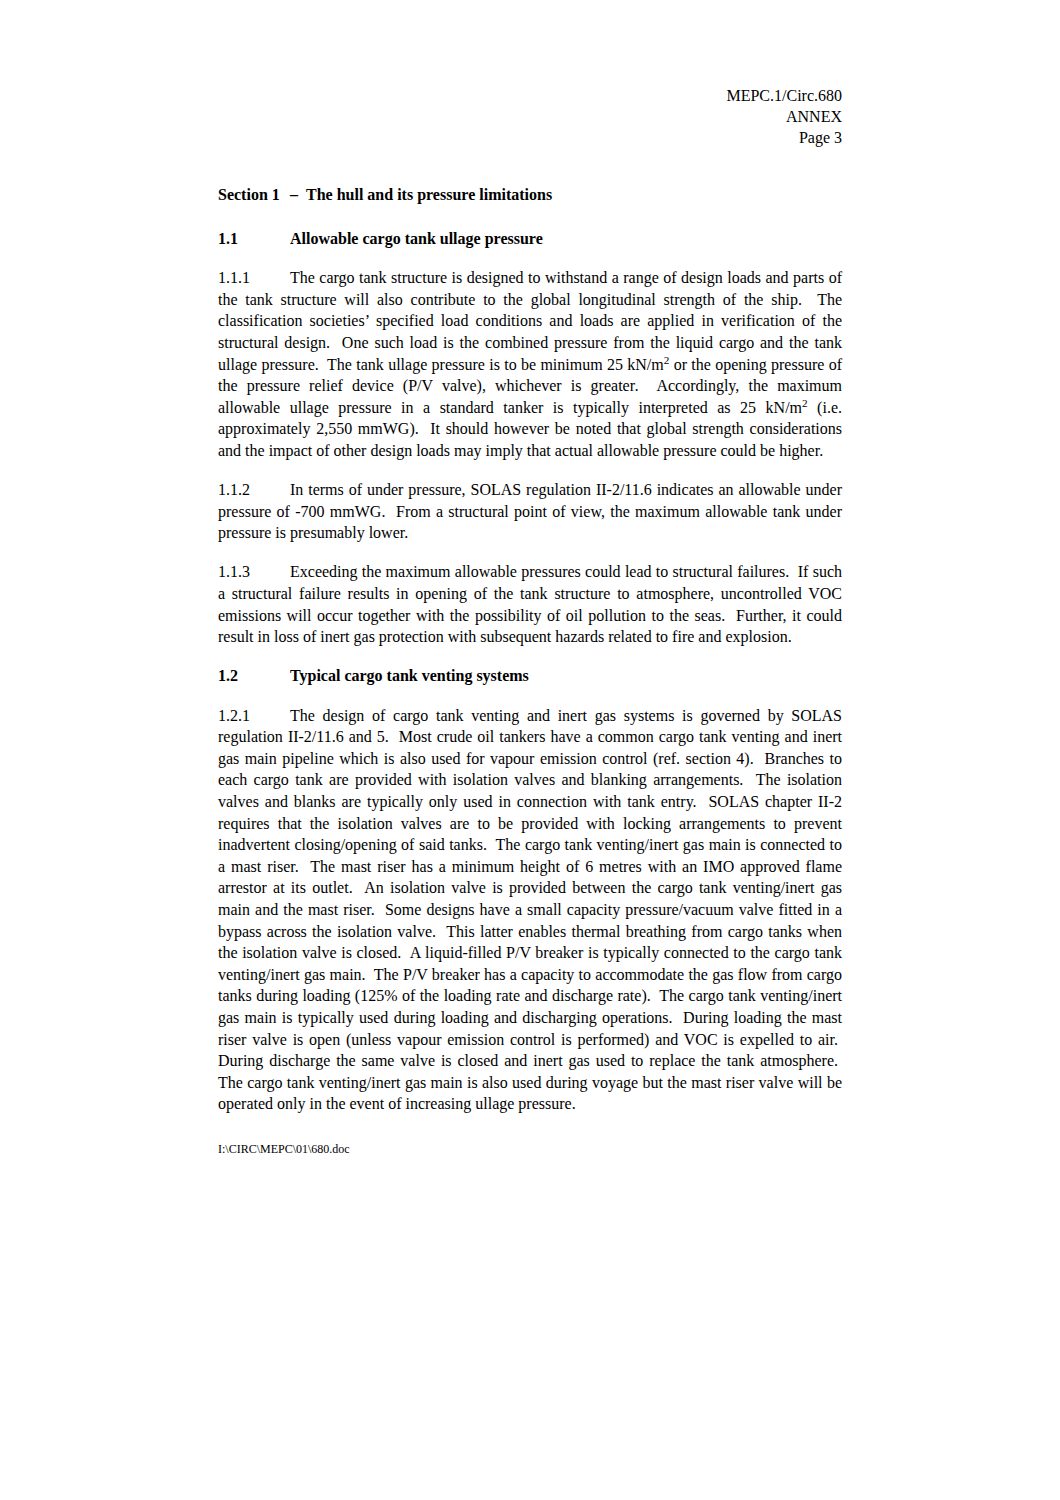MEPC.1/Circ.680
ANNEX
Page 3
Section 1– The hull and its pressure limitations
1.1 Allowable cargo tank ullage pressure
1.1.1 The cargo tank structure is designed to withstand a range of design loads and parts of the tank structure will also contribute to the global longitudinal strength of the ship. The classification societies’ specified load conditions and loads are applied in verification of the structural design. One such load is the combined pressure from the liquid cargo and the tank ullage pressure. The tank ullage pressure is to be minimum 25 kN/m2 or the opening pressure of the pressure relief device (P/V valve), whichever is greater. Accordingly, the maximum allowable ullage pressure in a standard tanker is typically interpreted as 25 kN/m2 (i.e. approximately 2,550 mmWG). It should however be noted that global strength considerations and the impact of other design loads may imply that actual allowable pressure could be higher.
1.1.2 In terms of under pressure, SOLAS regulation II-2/11.6 indicates an allowable under pressure of -700 mmWG. From a structural point of view, the maximum allowable tank under pressure is presumably lower.
1.1.3 Exceeding the maximum allowable pressures could lead to structural failures. If such a structural failure results in opening of the tank structure to atmosphere, uncontrolled VOC emissions will occur together with the possibility of oil pollution to the seas. Further, it could result in loss of inert gas protection with subsequent hazards related to fire and explosion.
1.2 Typical cargo tank venting systems
1.2.1 The design of cargo tank venting and inert gas systems is governed by SOLAS regulation II-2/11.6 and 5. Most crude oil tankers have a common cargo tank venting and inert gas main pipeline which is also used for vapour emission control (ref. section 4). Branches to each cargo tank are provided with isolation valves and blanking arrangements. The isolation valves and blanks are typically only used in connection with tank entry. SOLAS chapter II-2 requires that the isolation valves are to be provided with locking arrangements to prevent inadvertent closing/opening of said tanks. The cargo tank venting/inert gas main is connected to a mast riser. The mast riser has a minimum height of 6 metres with an IMO approved flame arrestor at its outlet. An isolation valve is provided between the cargo tank venting/inert gas main and the mast riser. Some designs have a small capacity pressure/vacuum valve fitted in a bypass across the isolation valve. This latter enables thermal breathing from cargo tanks when the isolation valve is closed. A liquid-filled P/V breaker is typically connected to the cargo tank venting/inert gas main. The P/V breaker has a capacity to accommodate the gas flow from cargo tanks during loading (125% of the loading rate and discharge rate). The cargo tank venting/inert gas main is typically used during loading and discharging operations. During loading the mast riser valve is open (unless vapour emission control is performed) and VOC is expelled to air. During discharge the same valve is closed and inert gas used to replace the tank atmosphere. The cargo tank venting/inert gas main is also used during voyage but the mast riser valve will be operated only in the event of increasing ullage pressure.
I:\CIRC\MEPC\01\680.doc